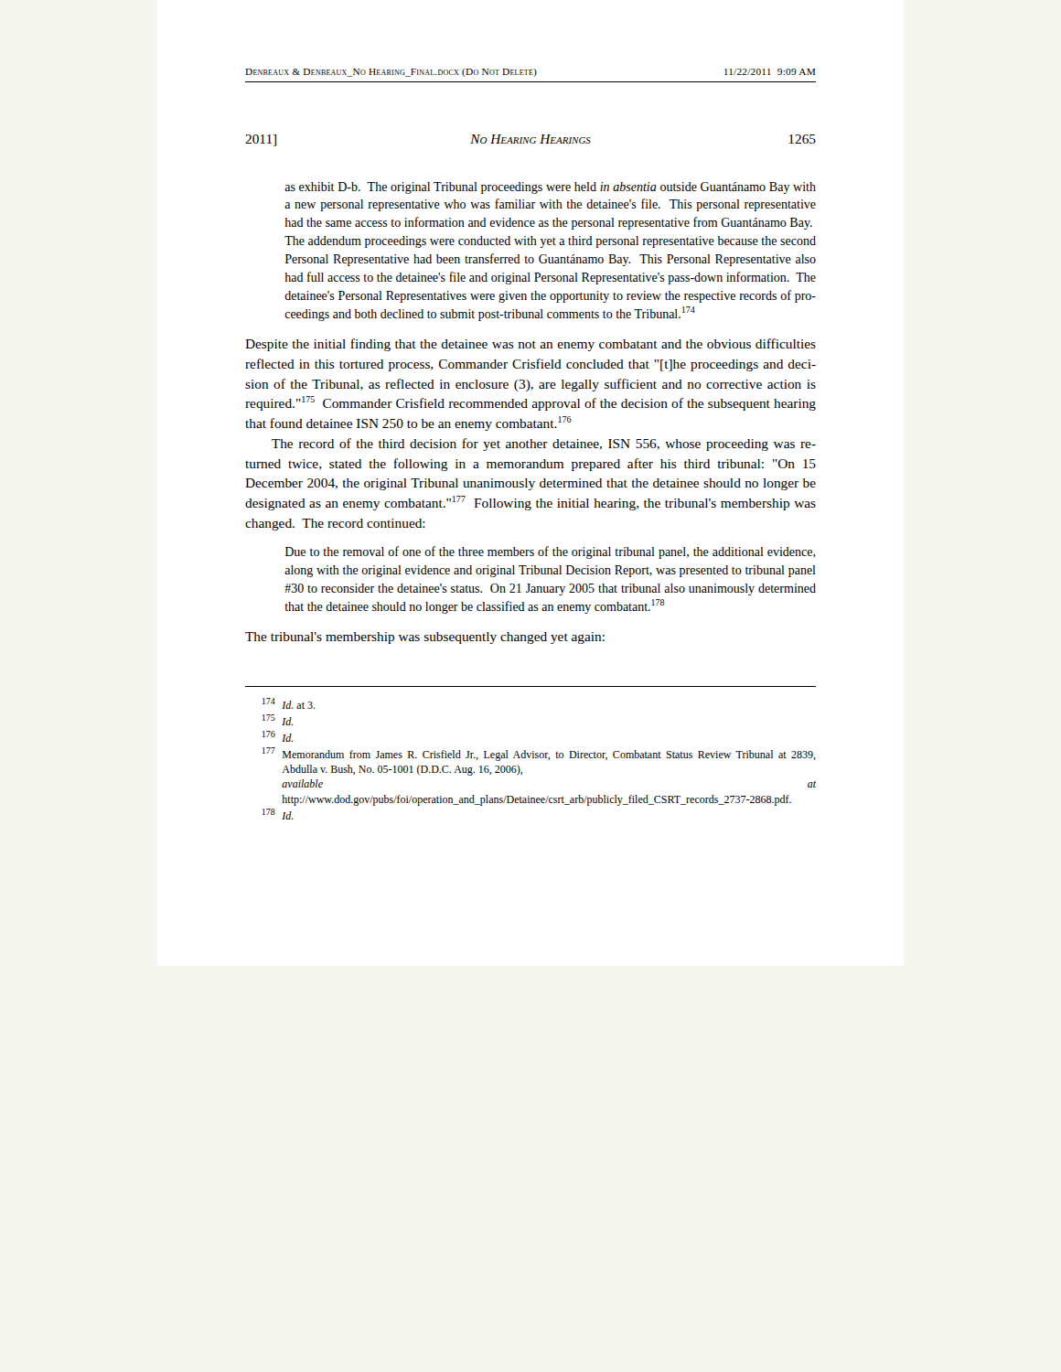Denbeaux & Denbeaux_No Hearing_Final.docx (Do Not Delete) 11/22/2011 9:09 AM
2011] No Hearing Hearings 1265
as exhibit D-b. The original Tribunal proceedings were held in absentia outside Guantánamo Bay with a new personal representative who was familiar with the detainee's file. This personal representative had the same access to information and evidence as the personal representative from Guantánamo Bay. The addendum proceedings were conducted with yet a third personal representative because the second Personal Representative had been transferred to Guantánamo Bay. This Personal Representative also had full access to the detainee's file and original Personal Representative's pass-down information. The detainee's Personal Representatives were given the opportunity to review the respective records of proceedings and both declined to submit post-tribunal comments to the Tribunal.174
Despite the initial finding that the detainee was not an enemy combatant and the obvious difficulties reflected in this tortured process, Commander Crisfield concluded that "[t]he proceedings and decision of the Tribunal, as reflected in enclosure (3), are legally sufficient and no corrective action is required."175 Commander Crisfield recommended approval of the decision of the subsequent hearing that found detainee ISN 250 to be an enemy combatant.176
The record of the third decision for yet another detainee, ISN 556, whose proceeding was returned twice, stated the following in a memorandum prepared after his third tribunal: "On 15 December 2004, the original Tribunal unanimously determined that the detainee should no longer be designated as an enemy combatant."177 Following the initial hearing, the tribunal's membership was changed. The record continued:
Due to the removal of one of the three members of the original tribunal panel, the additional evidence, along with the original evidence and original Tribunal Decision Report, was presented to tribunal panel #30 to reconsider the detainee's status. On 21 January 2005 that tribunal also unanimously determined that the detainee should no longer be classified as an enemy combatant.178
The tribunal's membership was subsequently changed yet again:
174
Id. at 3.
175
Id.
176
Id.
177
Memorandum from James R. Crisfield Jr., Legal Advisor, to Director, Combatant Status Review Tribunal at 2839, Abdulla v. Bush, No. 05-1001 (D.D.C. Aug. 16, 2006), available at http://www.dod.gov/pubs/foi/operation_and_plans/Detainee/csrt_arb/publicly_filed_CSRT_records_2737-2868.pdf.
178
Id.